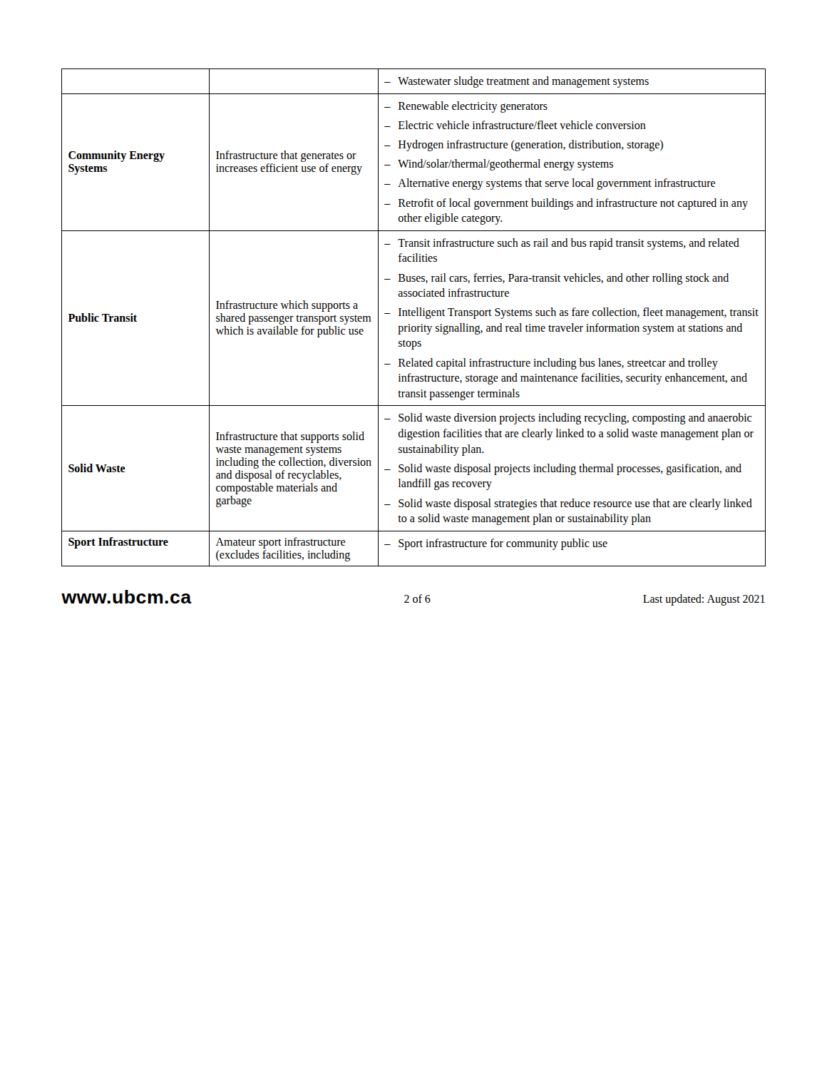| | | Wastewater sludge treatment and management systems |
| Community Energy Systems | Infrastructure that generates or increases efficient use of energy | Renewable electricity generators Electric vehicle infrastructure/fleet vehicle conversion Hydrogen infrastructure (generation, distribution, storage) Wind/solar/thermal/geothermal energy systems Alternative energy systems that serve local government infrastructure Retrofit of local government buildings and infrastructure not captured in any other eligible category. |
| Public Transit | Infrastructure which supports a shared passenger transport system which is available for public use | Transit infrastructure such as rail and bus rapid transit systems, and related facilities Buses, rail cars, ferries, Para-transit vehicles, and other rolling stock and associated infrastructure Intelligent Transport Systems such as fare collection, fleet management, transit priority signalling, and real time traveler information system at stations and stops Related capital infrastructure including bus lanes, streetcar and trolley infrastructure, storage and maintenance facilities, security enhancement, and transit passenger terminals |
| Solid Waste | Infrastructure that supports solid waste management systems including the collection, diversion and disposal of recyclables, compostable materials and garbage | Solid waste diversion projects including recycling, composting and anaerobic digestion facilities that are clearly linked to a solid waste management plan or sustainability plan. Solid waste disposal projects including thermal processes, gasification, and landfill gas recovery Solid waste disposal strategies that reduce resource use that are clearly linked to a solid waste management plan or sustainability plan |
| Sport Infrastructure | Amateur sport infrastructure (excludes facilities, including | Sport infrastructure for community public use |
www.ubcm.ca
2 of 6
Last updated: August 2021